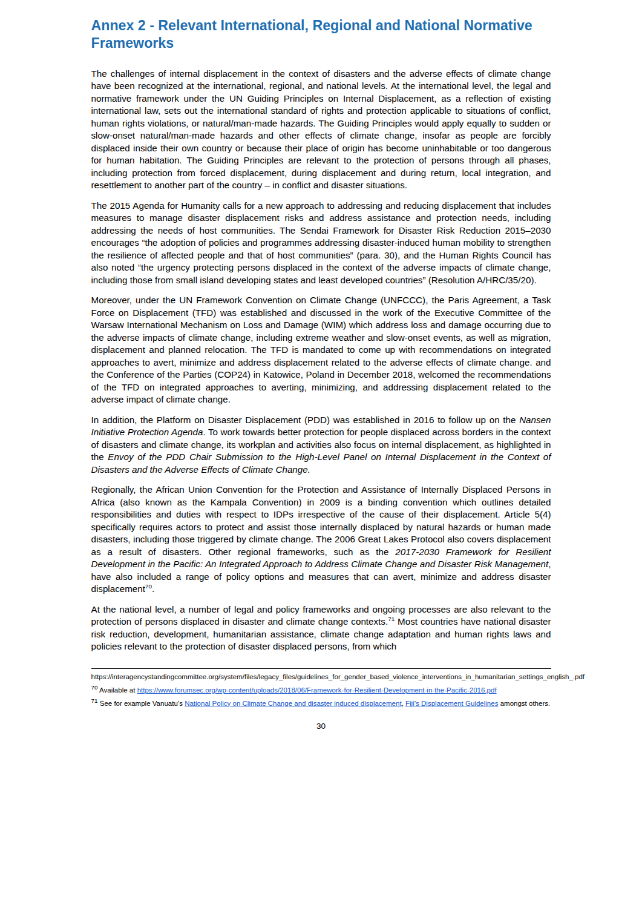Annex 2 - Relevant International, Regional and National Normative Frameworks
The challenges of internal displacement in the context of disasters and the adverse effects of climate change have been recognized at the international, regional, and national levels. At the international level, the legal and normative framework under the UN Guiding Principles on Internal Displacement, as a reflection of existing international law, sets out the international standard of rights and protection applicable to situations of conflict, human rights violations, or natural/man-made hazards. The Guiding Principles would apply equally to sudden or slow-onset natural/man-made hazards and other effects of climate change, insofar as people are forcibly displaced inside their own country or because their place of origin has become uninhabitable or too dangerous for human habitation. The Guiding Principles are relevant to the protection of persons through all phases, including protection from forced displacement, during displacement and during return, local integration, and resettlement to another part of the country – in conflict and disaster situations.
The 2015 Agenda for Humanity calls for a new approach to addressing and reducing displacement that includes measures to manage disaster displacement risks and address assistance and protection needs, including addressing the needs of host communities. The Sendai Framework for Disaster Risk Reduction 2015–2030 encourages “the adoption of policies and programmes addressing disaster-induced human mobility to strengthen the resilience of affected people and that of host communities” (para. 30), and the Human Rights Council has also noted “the urgency protecting persons displaced in the context of the adverse impacts of climate change, including those from small island developing states and least developed countries” (Resolution A/HRC/35/20).
Moreover, under the UN Framework Convention on Climate Change (UNFCCC), the Paris Agreement, a Task Force on Displacement (TFD) was established and discussed in the work of the Executive Committee of the Warsaw International Mechanism on Loss and Damage (WIM) which address loss and damage occurring due to the adverse impacts of climate change, including extreme weather and slow-onset events, as well as migration, displacement and planned relocation. The TFD is mandated to come up with recommendations on integrated approaches to avert, minimize and address displacement related to the adverse effects of climate change. and the Conference of the Parties (COP24) in Katowice, Poland in December 2018, welcomed the recommendations of the TFD on integrated approaches to averting, minimizing, and addressing displacement related to the adverse impact of climate change.
In addition, the Platform on Disaster Displacement (PDD) was established in 2016 to follow up on the Nansen Initiative Protection Agenda. To work towards better protection for people displaced across borders in the context of disasters and climate change, its workplan and activities also focus on internal displacement, as highlighted in the Envoy of the PDD Chair Submission to the High-Level Panel on Internal Displacement in the Context of Disasters and the Adverse Effects of Climate Change.
Regionally, the African Union Convention for the Protection and Assistance of Internally Displaced Persons in Africa (also known as the Kampala Convention) in 2009 is a binding convention which outlines detailed responsibilities and duties with respect to IDPs irrespective of the cause of their displacement. Article 5(4) specifically requires actors to protect and assist those internally displaced by natural hazards or human made disasters, including those triggered by climate change. The 2006 Great Lakes Protocol also covers displacement as a result of disasters. Other regional frameworks, such as the 2017-2030 Framework for Resilient Development in the Pacific: An Integrated Approach to Address Climate Change and Disaster Risk Management, have also included a range of policy options and measures that can avert, minimize and address disaster displacement70.
At the national level, a number of legal and policy frameworks and ongoing processes are also relevant to the protection of persons displaced in disaster and climate change contexts.71 Most countries have national disaster risk reduction, development, humanitarian assistance, climate change adaptation and human rights laws and policies relevant to the protection of disaster displaced persons, from which
https://interagencystandingcommittee.org/system/files/legacy_files/guidelines_for_gender_based_violence_interventions_in_humanitarian_settings_english_.pdf
70 Available at https://www.forumsec.org/wp-content/uploads/2018/06/Framework-for-Resilient-Development-in-the-Pacific-2016.pdf
71 See for example Vanuatu’s National Policy on Climate Change and disaster induced displacement, Fiji’s Displacement Guidelines amongst others.
30